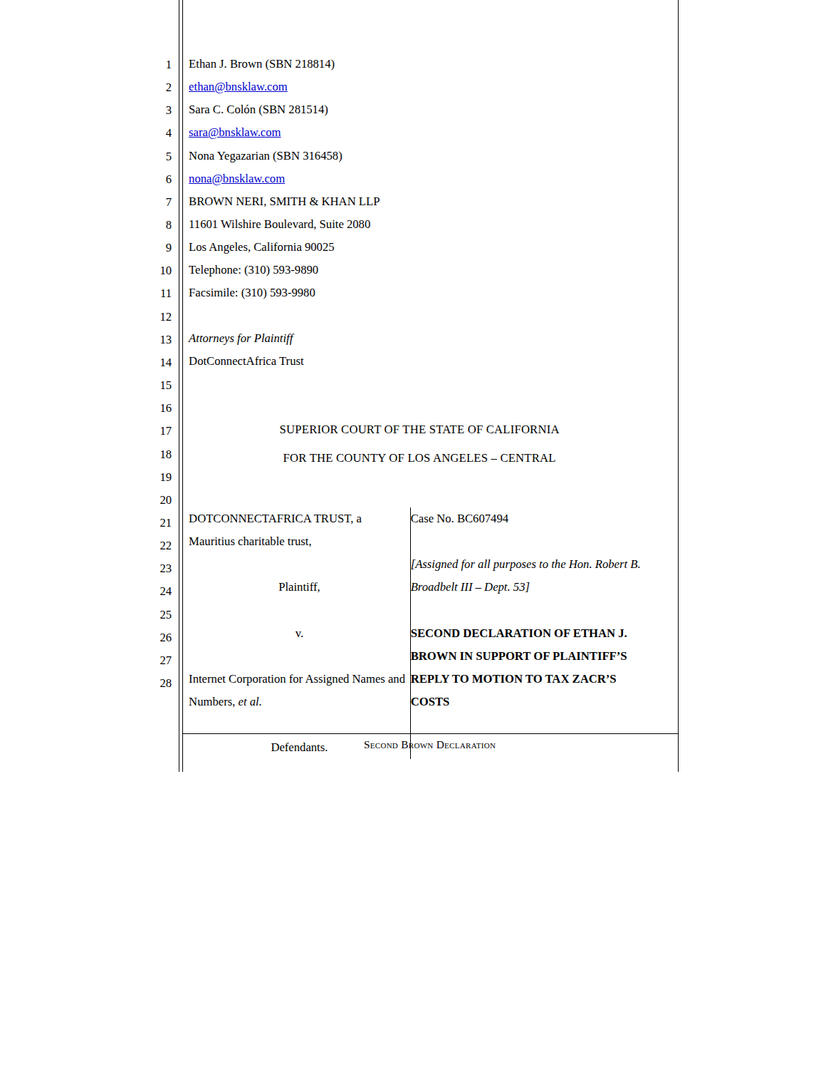1
2
3
4
5
6
7
8
9
10
11
12
13
14
15
16
17
18
19
20
21
22
23
24
25
26
27
28
Ethan J. Brown (SBN 218814)
ethan@bnsklaw.com
Sara C. Colón (SBN 281514)
sara@bnsklaw.com
Nona Yegazarian (SBN 316458)
nona@bnsklaw.com
BROWN NERI, SMITH & KHAN LLP
11601 Wilshire Boulevard, Suite 2080
Los Angeles, California 90025
Telephone: (310) 593-9890
Facsimile: (310) 593-9980
Attorneys for Plaintiff
DotConnectAfrica Trust
SUPERIOR COURT OF THE STATE OF CALIFORNIA
FOR THE COUNTY OF LOS ANGELES – CENTRAL
| DOTCONNECTAFRICA TRUST, a Mauritius charitable trust, Plaintiff, v. Internet Corporation for Assigned Names and Numbers, et al. Defendants. | Case No. BC607494 [Assigned for all purposes to the Hon. Robert B. Broadbelt III – Dept. 53] SECOND DECLARATION OF ETHAN J. BROWN IN SUPPORT OF PLAINTIFF’S REPLY TO MOTION TO TAX ZACR’S COSTS |
Second Brown Declaration